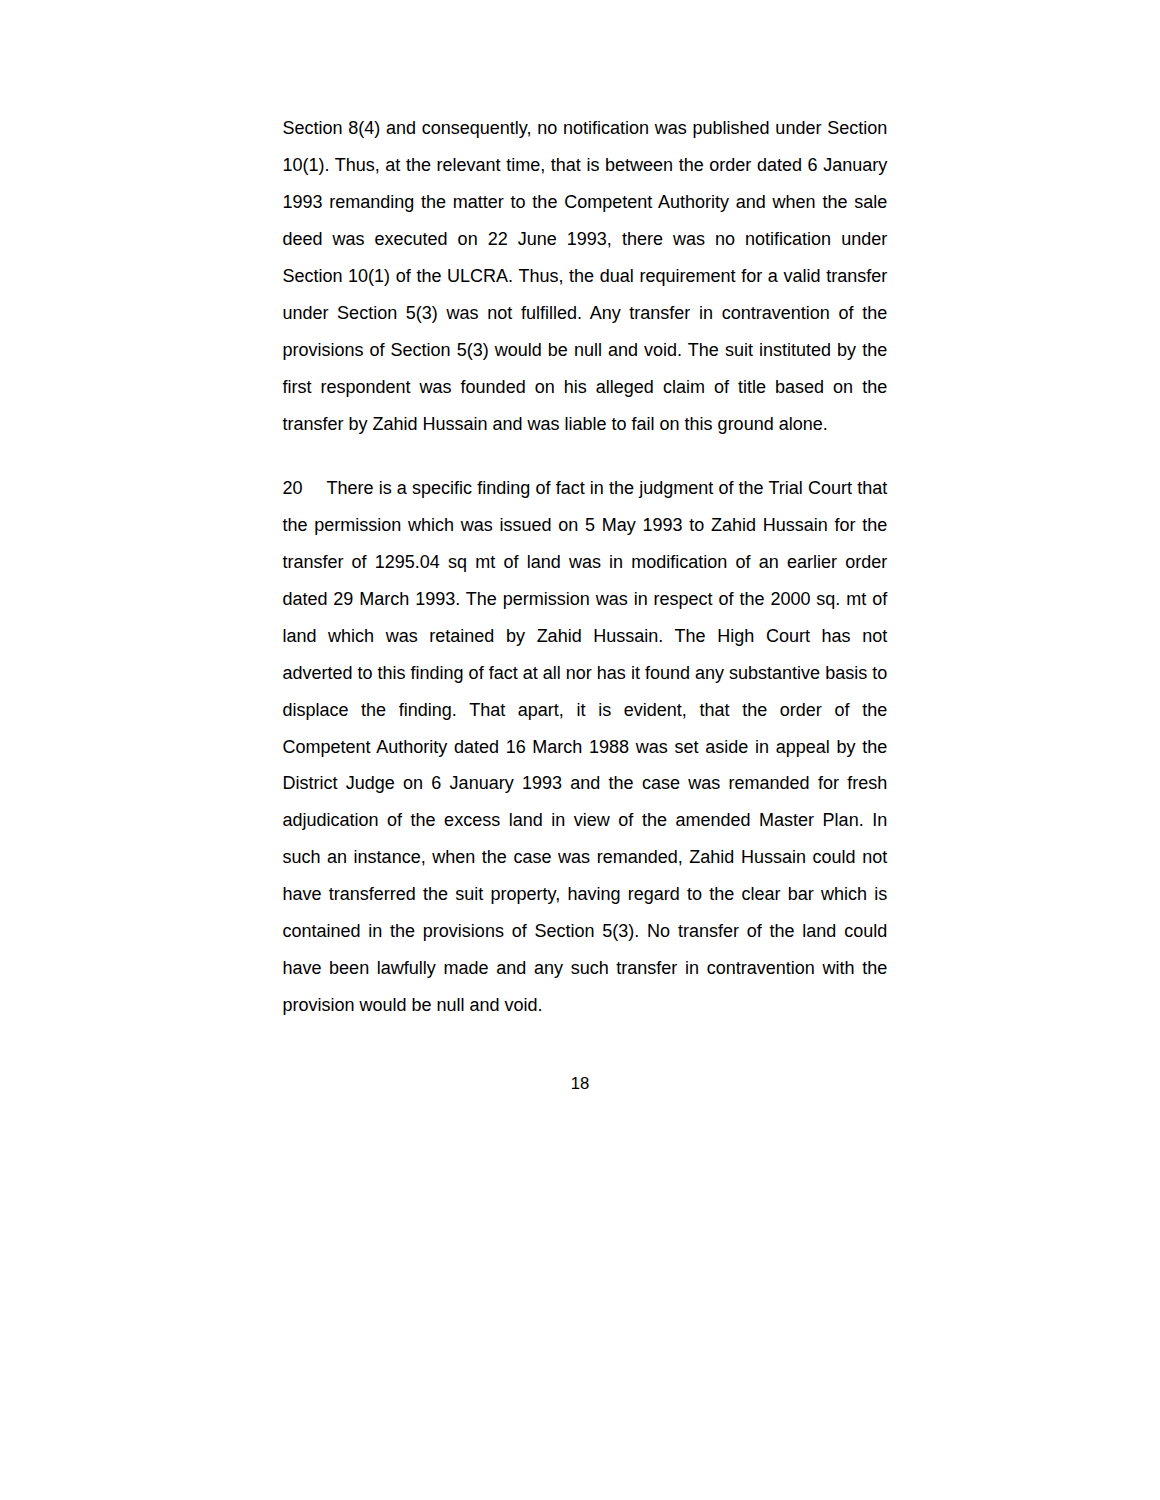Section 8(4) and consequently, no notification was published under Section 10(1). Thus, at the relevant time, that is between the order dated 6 January 1993 remanding the matter to the Competent Authority and when the sale deed was executed on 22 June 1993, there was no notification under Section 10(1) of the ULCRA. Thus, the dual requirement for a valid transfer under Section 5(3) was not fulfilled. Any transfer in contravention of the provisions of Section 5(3) would be null and void. The suit instituted by the first respondent was founded on his alleged claim of title based on the transfer by Zahid Hussain and was liable to fail on this ground alone.
20 There is a specific finding of fact in the judgment of the Trial Court that the permission which was issued on 5 May 1993 to Zahid Hussain for the transfer of 1295.04 sq mt of land was in modification of an earlier order dated 29 March 1993. The permission was in respect of the 2000 sq. mt of land which was retained by Zahid Hussain. The High Court has not adverted to this finding of fact at all nor has it found any substantive basis to displace the finding. That apart, it is evident, that the order of the Competent Authority dated 16 March 1988 was set aside in appeal by the District Judge on 6 January 1993 and the case was remanded for fresh adjudication of the excess land in view of the amended Master Plan. In such an instance, when the case was remanded, Zahid Hussain could not have transferred the suit property, having regard to the clear bar which is contained in the provisions of Section 5(3). No transfer of the land could have been lawfully made and any such transfer in contravention with the provision would be null and void.
18